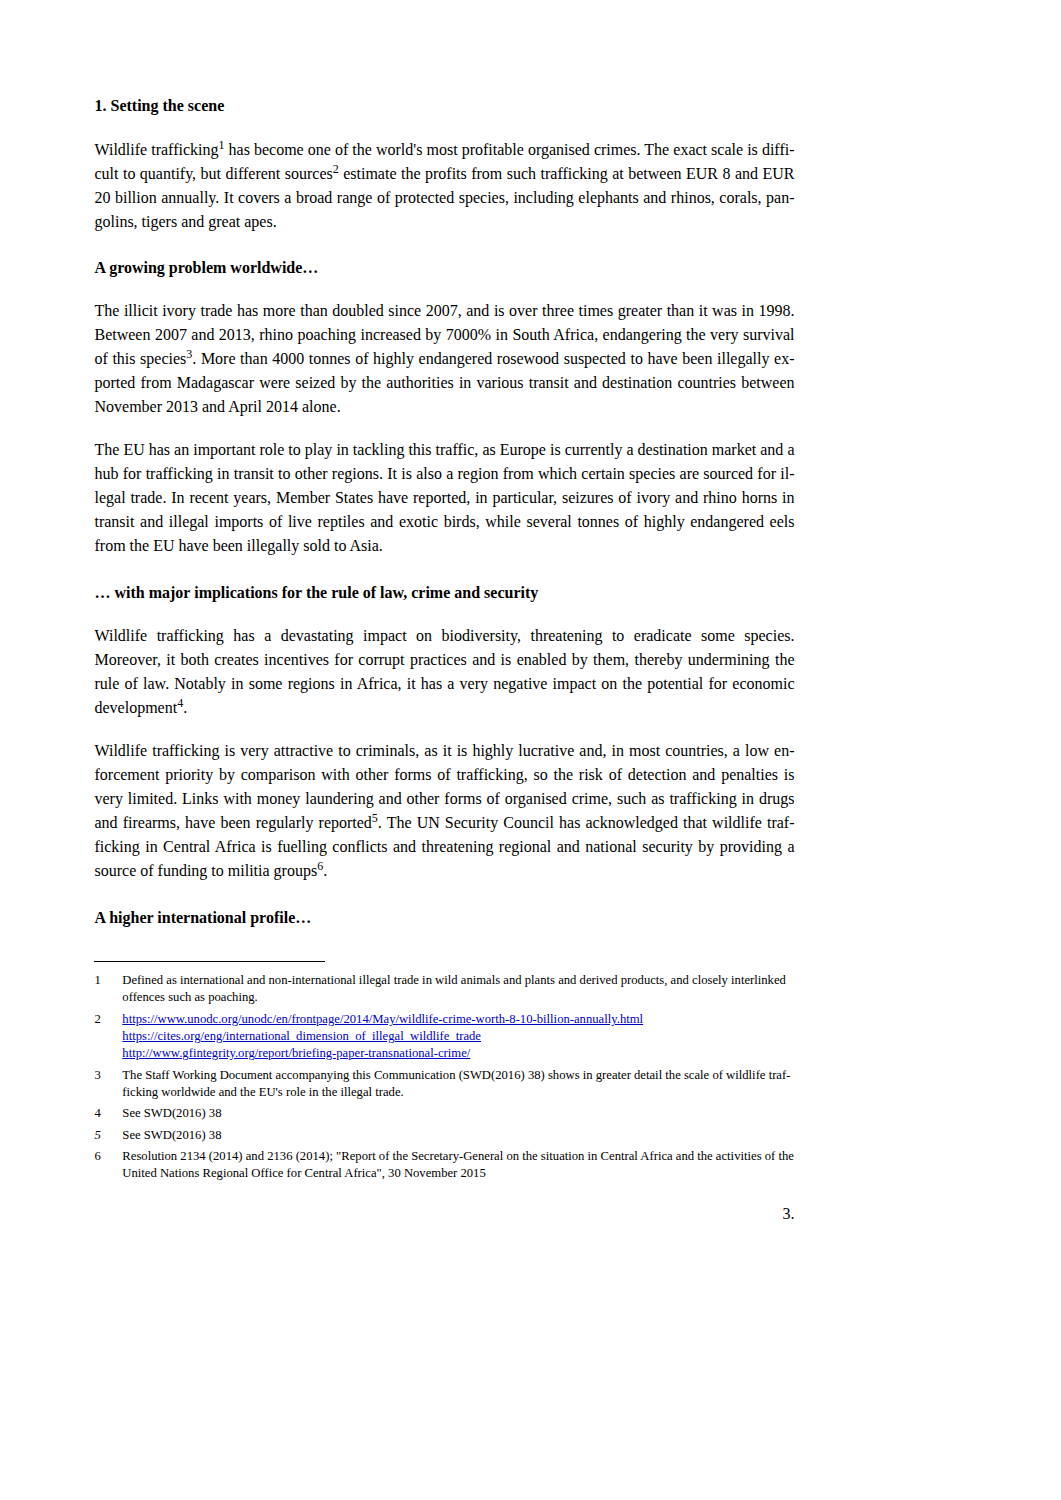1. Setting the scene
Wildlife trafficking1 has become one of the world's most profitable organised crimes. The exact scale is difficult to quantify, but different sources2 estimate the profits from such trafficking at between EUR 8 and EUR 20 billion annually. It covers a broad range of protected species, including elephants and rhinos, corals, pangolins, tigers and great apes.
A growing problem worldwide…
The illicit ivory trade has more than doubled since 2007, and is over three times greater than it was in 1998. Between 2007 and 2013, rhino poaching increased by 7000% in South Africa, endangering the very survival of this species3. More than 4000 tonnes of highly endangered rosewood suspected to have been illegally exported from Madagascar were seized by the authorities in various transit and destination countries between November 2013 and April 2014 alone.
The EU has an important role to play in tackling this traffic, as Europe is currently a destination market and a hub for trafficking in transit to other regions. It is also a region from which certain species are sourced for illegal trade. In recent years, Member States have reported, in particular, seizures of ivory and rhino horns in transit and illegal imports of live reptiles and exotic birds, while several tonnes of highly endangered eels from the EU have been illegally sold to Asia.
… with major implications for the rule of law, crime and security
Wildlife trafficking has a devastating impact on biodiversity, threatening to eradicate some species. Moreover, it both creates incentives for corrupt practices and is enabled by them, thereby undermining the rule of law. Notably in some regions in Africa, it has a very negative impact on the potential for economic development4.
Wildlife trafficking is very attractive to criminals, as it is highly lucrative and, in most countries, a low enforcement priority by comparison with other forms of trafficking, so the risk of detection and penalties is very limited. Links with money laundering and other forms of organised crime, such as trafficking in drugs and firearms, have been regularly reported5. The UN Security Council has acknowledged that wildlife trafficking in Central Africa is fuelling conflicts and threatening regional and national security by providing a source of funding to militia groups6.
A higher international profile…
1 Defined as international and non-international illegal trade in wild animals and plants and derived products, and closely interlinked offences such as poaching.
2 https://www.unodc.org/unodc/en/frontpage/2014/May/wildlife-crime-worth-8-10-billion-annually.html https://cites.org/eng/international_dimension_of_illegal_wildlife_trade http://www.gfintegrity.org/report/briefing-paper-transnational-crime/
3 The Staff Working Document accompanying this Communication (SWD(2016) 38) shows in greater detail the scale of wildlife trafficking worldwide and the EU's role in the illegal trade.
4 See SWD(2016) 38
5 See SWD(2016) 38
6 Resolution 2134 (2014) and 2136 (2014); "Report of the Secretary-General on the situation in Central Africa and the activities of the United Nations Regional Office for Central Africa", 30 November 2015
3.